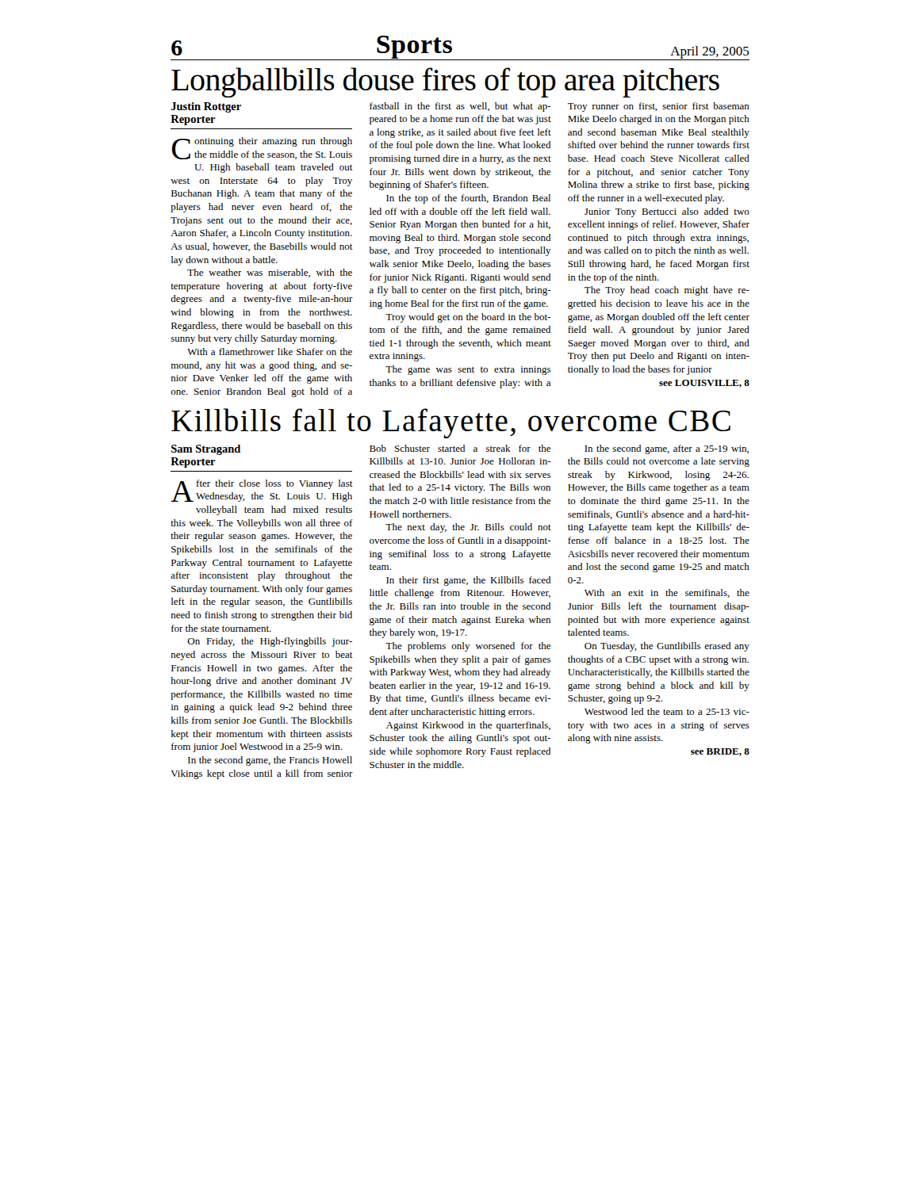6
Sports
April 29, 2005
Longballbills douse fires of top area pitchers
Justin Rottger
Reporter
Continuing their amazing run through the middle of the season, the St. Louis U. High baseball team traveled out west on Interstate 64 to play Troy Buchanan High. A team that many of the players had never even heard of, the Trojans sent out to the mound their ace, Aaron Shafer, a Lincoln County institution. As usual, however, the Basebills would not lay down without a battle.
The weather was miserable, with the temperature hovering at about forty-five degrees and a twenty-five mile-an-hour wind blowing in from the northwest. Regardless, there would be baseball on this sunny but very chilly Saturday morning.
With a flamethrower like Shafer on the mound, any hit was a good thing, and senior Dave Venker led off the game with one. Senior Brandon Beal got hold of a fastball in the first as well, but what appeared to be a home run off the bat was just a long strike, as it sailed about five feet left of the foul pole down the line. What looked promising turned dire in a hurry, as the next four Jr. Bills went down by strikeout, the beginning of Shafer's fifteen.
In the top of the fourth, Brandon Beal led off with a double off the left field wall. Senior Ryan Morgan then bunted for a hit, moving Beal to third. Morgan stole second base, and Troy proceeded to intentionally walk senior Mike Deelo, loading the bases for junior Nick Riganti. Riganti would send a fly ball to center on the first pitch, bringing home Beal for the first run of the game.
Troy would get on the board in the bottom of the fifth, and the game remained tied 1-1 through the seventh, which meant extra innings.
The game was sent to extra innings thanks to a brilliant defensive play: with a Troy runner on first, senior first baseman Mike Deelo charged in on the Morgan pitch and second baseman Mike Beal stealthily shifted over behind the runner towards first base. Head coach Steve Nicollerat called for a pitchout, and senior catcher Tony Molina threw a strike to first base, picking off the runner in a well-executed play.
Junior Tony Bertucci also added two excellent innings of relief. However, Shafer continued to pitch through extra innings, and was called on to pitch the ninth as well. Still throwing hard, he faced Morgan first in the top of the ninth.
The Troy head coach might have regretted his decision to leave his ace in the game, as Morgan doubled off the left center field wall. A groundout by junior Jared Saeger moved Morgan over to third, and Troy then put Deelo and Riganti on intentionally to load the bases for junior
see LOUISVILLE, 8
Killbills fall to Lafayette, overcome CBC
Sam Stragand
Reporter
After their close loss to Vianney last Wednesday, the St. Louis U. High volleyball team had mixed results this week. The Volleybills won all three of their regular season games. However, the Spikebills lost in the semifinals of the Parkway Central tournament to Lafayette after inconsistent play throughout the Saturday tournament. With only four games left in the regular season, the Guntlibills need to finish strong to strengthen their bid for the state tournament.
On Friday, the High-flyingbills journeyed across the Missouri River to beat Francis Howell in two games. After the hour-long drive and another dominant JV performance, the Killbills wasted no time in gaining a quick lead 9-2 behind three kills from senior Joe Guntli. The Blockbills kept their momentum with thirteen assists from junior Joel Westwood in a 25-9 win.
In the second game, the Francis Howell Vikings kept close until a kill from senior Bob Schuster started a streak for the Killbills at 13-10. Junior Joe Holloran increased the Blockbills' lead with six serves that led to a 25-14 victory. The Bills won the match 2-0 with little resistance from the Howell northerners.
The next day, the Jr. Bills could not overcome the loss of Guntli in a disappointing semifinal loss to a strong Lafayette team.
In their first game, the Killbills faced little challenge from Ritenour. However, the Jr. Bills ran into trouble in the second game of their match against Eureka when they barely won, 19-17.
The problems only worsened for the Spikebills when they split a pair of games with Parkway West, whom they had already beaten earlier in the year, 19-12 and 16-19. By that time, Guntli's illness became evident after uncharacteristic hitting errors.
Against Kirkwood in the quarterfinals, Schuster took the ailing Guntli's spot outside while sophomore Rory Faust replaced Schuster in the middle.
In the second game, after a 25-19 win, the Bills could not overcome a late serving streak by Kirkwood, losing 24-26. However, the Bills came together as a team to dominate the third game 25-11. In the semifinals, Guntli's absence and a hard-hitting Lafayette team kept the Killbills' defense off balance in a 18-25 lost. The Asicsbills never recovered their momentum and lost the second game 19-25 and match 0-2.
With an exit in the semifinals, the Junior Bills left the tournament disappointed but with more experience against talented teams.
On Tuesday, the Guntlibills erased any thoughts of a CBC upset with a strong win. Uncharacteristically, the Killbills started the game strong behind a block and kill by Schuster, going up 9-2.
Westwood led the team to a 25-13 victory with two aces in a string of serves along with nine assists.
see BRIDE, 8